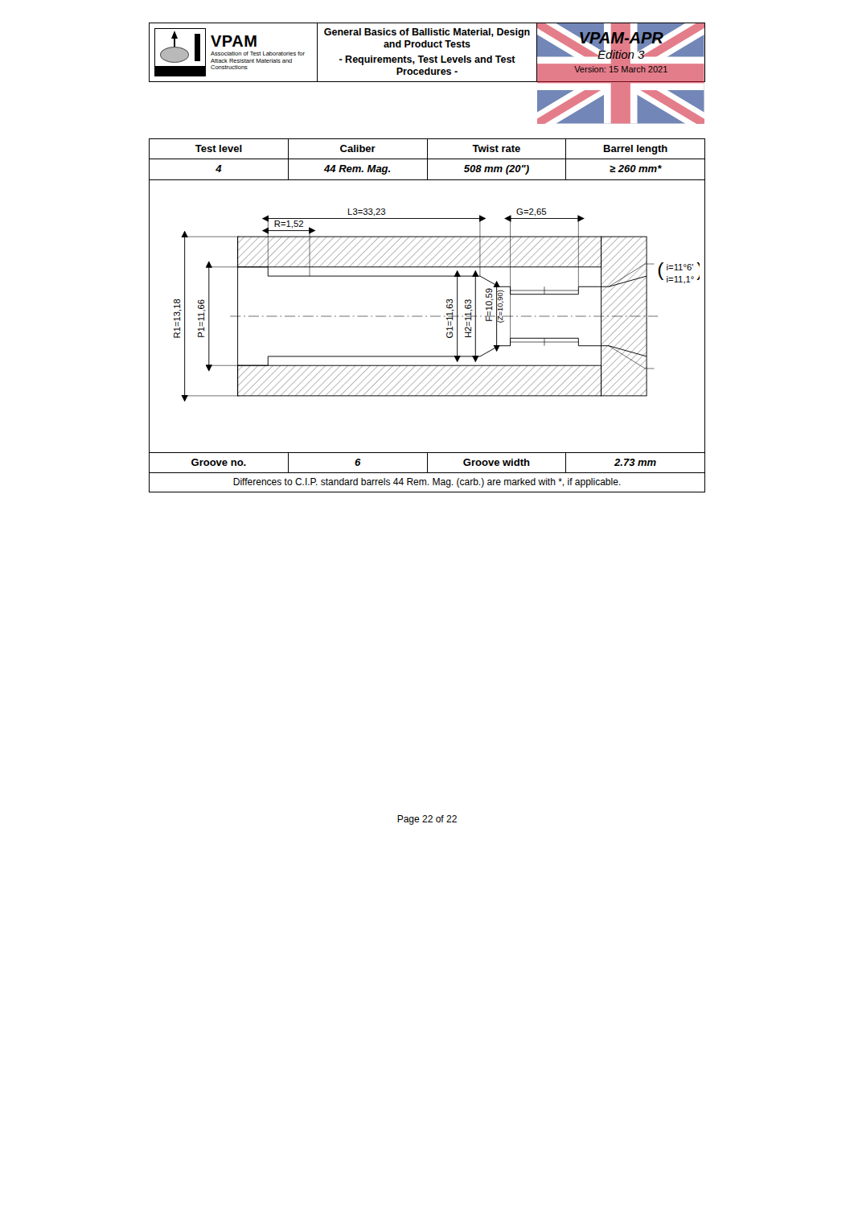| VPAM Association of Test Laboratories for Attack Resistant Materials and Constructions | General Basics of Ballistic Material, Design and Product Tests - Requirements, Test Levels and Test Procedures - | VPAM-APR Edition 3 Version: 15 March 2021 |
| Test level | Caliber | Twist rate | Barrel length |
| --- | --- | --- | --- |
| 4 | 44 Rem. Mag. | 508 mm (20") | ≥ 260 mm* |
| L3=33,23 R=1,52 G=2,65 R1=13,18 P1=11,66 G1=11,63 H2=11,63 F=10,59 (Z=10,90) ( i=11°6' i=11,1° ) |
| Groove no. | 6 | Groove width | 2.73 mm |
| Differences to C.I.P. standard barrels 44 Rem. Mag. (carb.) are marked with *, if applicable. |
Page 22 of 22